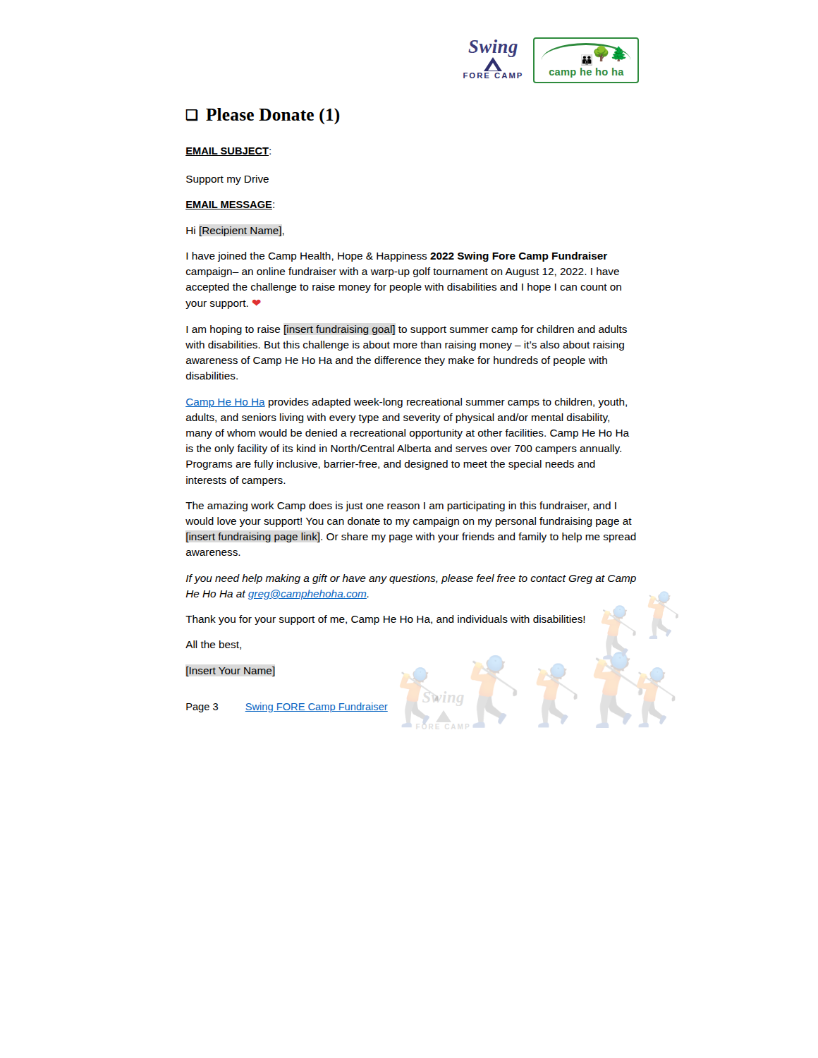Swing
FORE CAMP
🌳🌲 👪
camp he ho ha
❏ Please Donate (1)
EMAIL SUBJECT:
Support my Drive
EMAIL MESSAGE:
Hi [Recipient Name],
I have joined the Camp Health, Hope & Happiness 2022 Swing Fore Camp Fundraiser campaign– an online fundraiser with a warp-up golf tournament on August 12, 2022. I have accepted the challenge to raise money for people with disabilities and I hope I can count on your support. ❤
I am hoping to raise [insert fundraising goal] to support summer camp for children and adults with disabilities. But this challenge is about more than raising money – it’s also about raising awareness of Camp He Ho Ha and the difference they make for hundreds of people with disabilities.
Camp He Ho Ha provides adapted week-long recreational summer camps to children, youth, adults, and seniors living with every type and severity of physical and/or mental disability, many of whom would be denied a recreational opportunity at other facilities. Camp He Ho Ha is the only facility of its kind in North/Central Alberta and serves over 700 campers annually. Programs are fully inclusive, barrier-free, and designed to meet the special needs and interests of campers.
The amazing work Camp does is just one reason I am participating in this fundraiser, and I would love your support! You can donate to my campaign on my personal fundraising page at [insert fundraising page link]. Or share my page with your friends and family to help me spread awareness.
If you need help making a gift or have any questions, please feel free to contact Greg at Camp He Ho Ha at greg@camphehoha.com.
Thank you for your support of me, Camp He Ho Ha, and individuals with disabilities!
All the best,
[Insert Your Name]
🏌 🏌 🏌 🏌 🏌 🏌 🏌
Swing
FORE CAMP
Page 3 Swing FORE Camp Fundraiser